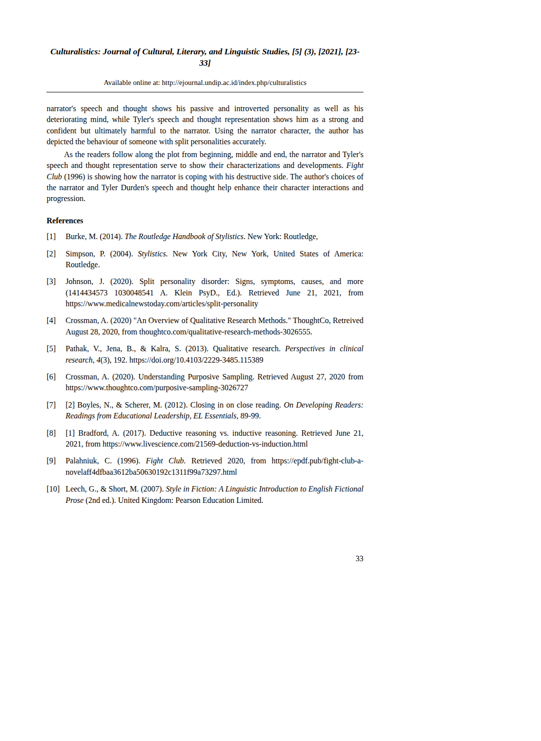Culturalistics: Journal of Cultural, Literary, and Linguistic Studies, [5] (3), [2021], [23-33]
Available online at: http://ejournal.undip.ac.id/index.php/culturalistics
narrator's speech and thought shows his passive and introverted personality as well as his deteriorating mind, while Tyler's speech and thought representation shows him as a strong and confident but ultimately harmful to the narrator. Using the narrator character, the author has depicted the behaviour of someone with split personalities accurately.
As the readers follow along the plot from beginning, middle and end, the narrator and Tyler's speech and thought representation serve to show their characterizations and developments. Fight Club (1996) is showing how the narrator is coping with his destructive side. The author's choices of the narrator and Tyler Durden's speech and thought help enhance their character interactions and progression.
References
[1] Burke, M. (2014). The Routledge Handbook of Stylistics. New York: Routledge,
[2] Simpson, P. (2004). Stylistics. New York City, New York, United States of America: Routledge.
[3] Johnson, J. (2020). Split personality disorder: Signs, symptoms, causes, and more (1414434573 1030048541 A. Klein PsyD., Ed.). Retrieved June 21, 2021, from https://www.medicalnewstoday.com/articles/split-personality
[4] Crossman, A. (2020) "An Overview of Qualitative Research Methods." ThoughtCo, Retreived August 28, 2020, from thoughtco.com/qualitative-research-methods-3026555.
[5] Pathak, V., Jena, B., & Kalra, S. (2013). Qualitative research. Perspectives in clinical research, 4(3), 192. https://doi.org/10.4103/2229-3485.115389
[6] Crossman, A. (2020). Understanding Purposive Sampling. Retrieved August 27, 2020 from https://www.thoughtco.com/purposive-sampling-3026727
[7][2] Boyles, N., & Scherer, M. (2012). Closing in on close reading. On Developing Readers: Readings from Educational Leadership, EL Essentials, 89-99.
[8][1] Bradford, A. (2017). Deductive reasoning vs. inductive reasoning. Retrieved June 21, 2021, from https://www.livescience.com/21569-deduction-vs-induction.html
[9] Palahniuk, C. (1996). Fight Club. Retrieved 2020, from https://epdf.pub/fight-club-a-novelaff4dfbaa3612ba50630192c1311f99a73297.html
[10] Leech, G., & Short, M. (2007). Style in Fiction: A Linguistic Introduction to English Fictional Prose (2nd ed.). United Kingdom: Pearson Education Limited.
33